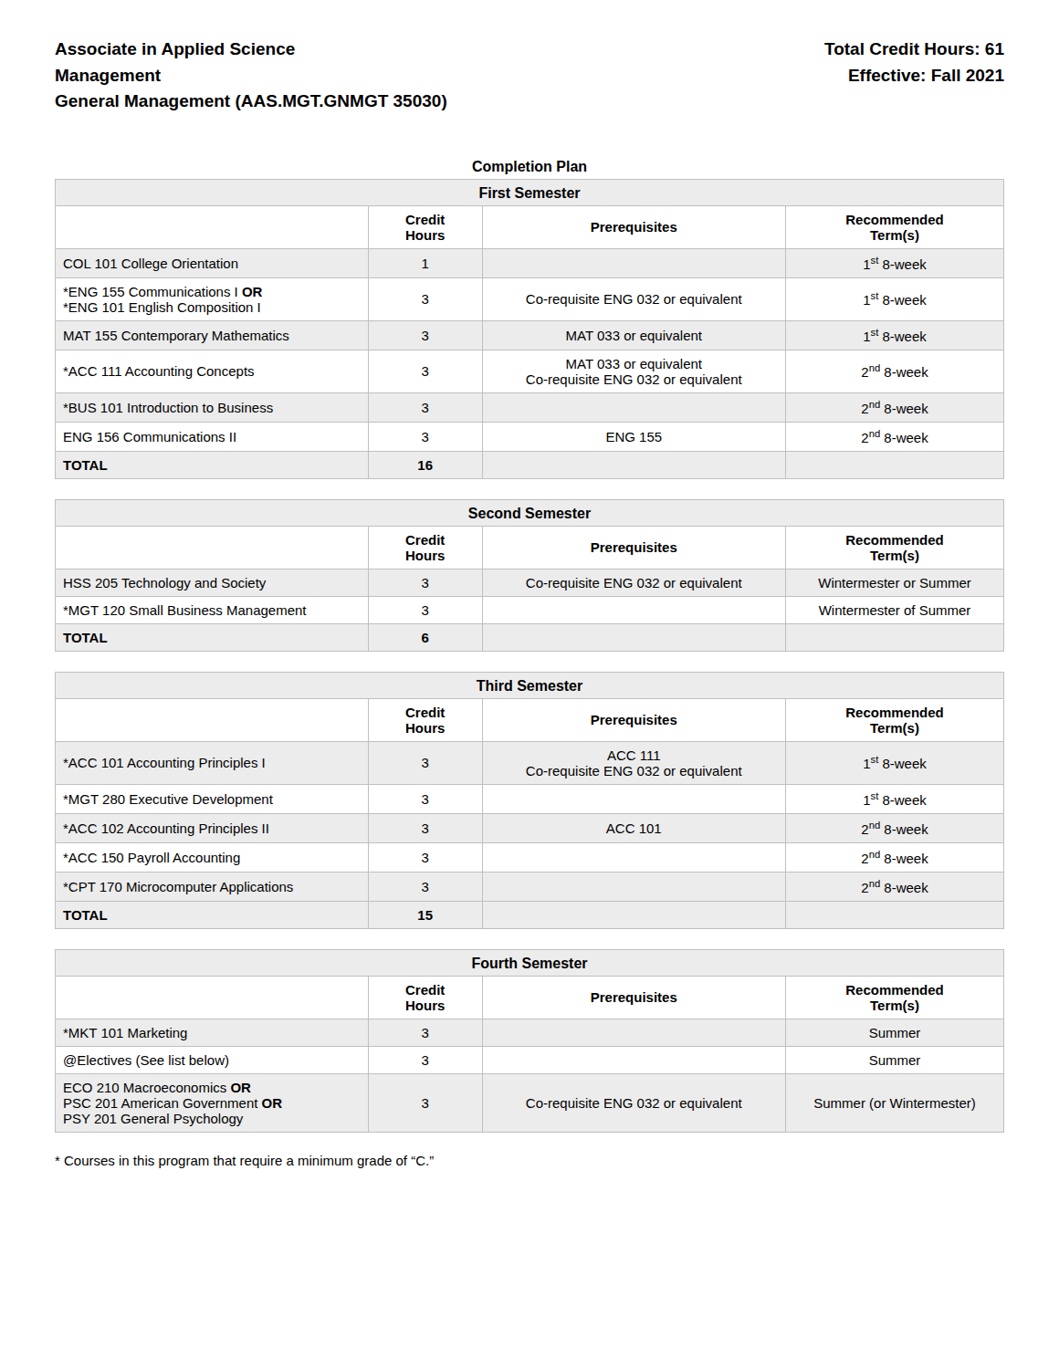Associate in Applied Science
Management
General Management (AAS.MGT.GNMGT 35030)
Total Credit Hours: 61
Effective: Fall 2021
Completion Plan
First Semester
| | Credit Hours | Prerequisites | Recommended Term(s) |
| --- | --- | --- | --- |
| COL 101 College Orientation | 1 | | 1 st 8-week |
| *ENG 155 Communications I OR *ENG 101 English Composition I | 3 | Co-requisite ENG 032 or equivalent | 1 st 8-week |
| MAT 155 Contemporary Mathematics | 3 | MAT 033 or equivalent | 1 st 8-week |
| *ACC 111 Accounting Concepts | 3 | MAT 033 or equivalent Co-requisite ENG 032 or equivalent | 2 nd 8-week |
| *BUS 101 Introduction to Business | 3 | | 2 nd 8-week |
| ENG 156 Communications II | 3 | ENG 155 | 2 nd 8-week |
| TOTAL | 16 | | |
Second Semester
| | Credit Hours | Prerequisites | Recommended Term(s) |
| --- | --- | --- | --- |
| HSS 205 Technology and Society | 3 | Co-requisite ENG 032 or equivalent | Wintermester or Summer |
| *MGT 120 Small Business Management | 3 | | Wintermester of Summer |
| TOTAL | 6 | | |
Third Semester
| | Credit Hours | Prerequisites | Recommended Term(s) |
| --- | --- | --- | --- |
| *ACC 101 Accounting Principles I | 3 | ACC 111 Co-requisite ENG 032 or equivalent | 1 st 8-week |
| *MGT 280 Executive Development | 3 | | 1 st 8-week |
| *ACC 102 Accounting Principles II | 3 | ACC 101 | 2 nd 8-week |
| *ACC 150 Payroll Accounting | 3 | | 2 nd 8-week |
| *CPT 170 Microcomputer Applications | 3 | | 2 nd 8-week |
| TOTAL | 15 | | |
Fourth Semester
| | Credit Hours | Prerequisites | Recommended Term(s) |
| --- | --- | --- | --- |
| *MKT 101 Marketing | 3 | | Summer |
| @Electives (See list below) | 3 | | Summer |
| ECO 210 Macroeconomics OR PSC 201 American Government OR PSY 201 General Psychology | 3 | Co-requisite ENG 032 or equivalent | Summer (or Wintermester) |
* Courses in this program that require a minimum grade of “C.”